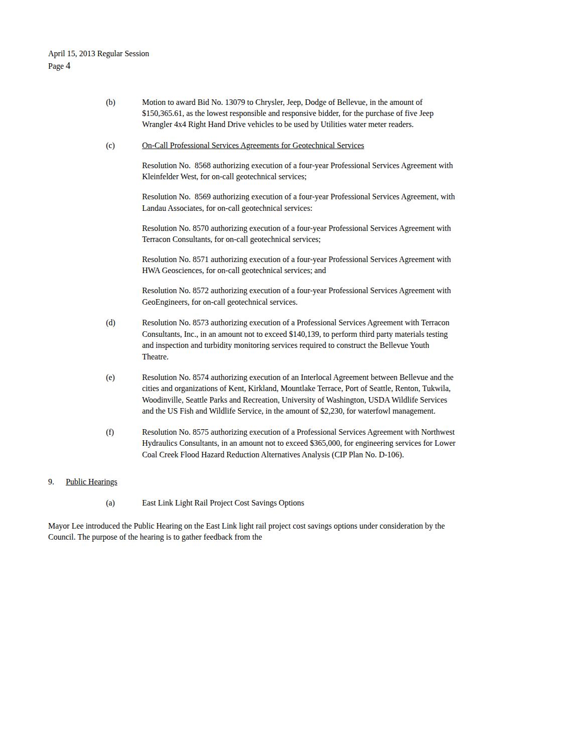April 15, 2013 Regular Session
Page 4
(b)
Motion to award Bid No. 13079 to Chrysler, Jeep, Dodge of Bellevue, in the amount of $150,365.61, as the lowest responsible and responsive bidder, for the purchase of five Jeep Wrangler 4x4 Right Hand Drive vehicles to be used by Utilities water meter readers.
(c)
On-Call Professional Services Agreements for Geotechnical Services
Resolution No. 8568 authorizing execution of a four-year Professional Services Agreement with Kleinfelder West, for on-call geotechnical services;
Resolution No. 8569 authorizing execution of a four-year Professional Services Agreement, with Landau Associates, for on-call geotechnical services:
Resolution No. 8570 authorizing execution of a four-year Professional Services Agreement with Terracon Consultants, for on-call geotechnical services;
Resolution No. 8571 authorizing execution of a four-year Professional Services Agreement with HWA Geosciences, for on-call geotechnical services; and
Resolution No. 8572 authorizing execution of a four-year Professional Services Agreement with GeoEngineers, for on-call geotechnical services.
(d)
Resolution No. 8573 authorizing execution of a Professional Services Agreement with Terracon Consultants, Inc., in an amount not to exceed $140,139, to perform third party materials testing and inspection and turbidity monitoring services required to construct the Bellevue Youth Theatre.
(e)
Resolution No. 8574 authorizing execution of an Interlocal Agreement between Bellevue and the cities and organizations of Kent, Kirkland, Mountlake Terrace, Port of Seattle, Renton, Tukwila, Woodinville, Seattle Parks and Recreation, University of Washington, USDA Wildlife Services and the US Fish and Wildlife Service, in the amount of $2,230, for waterfowl management.
(f)
Resolution No. 8575 authorizing execution of a Professional Services Agreement with Northwest Hydraulics Consultants, in an amount not to exceed $365,000, for engineering services for Lower Coal Creek Flood Hazard Reduction Alternatives Analysis (CIP Plan No. D-106).
9.
Public Hearings
(a)
East Link Light Rail Project Cost Savings Options
Mayor Lee introduced the Public Hearing on the East Link light rail project cost savings options under consideration by the Council. The purpose of the hearing is to gather feedback from the